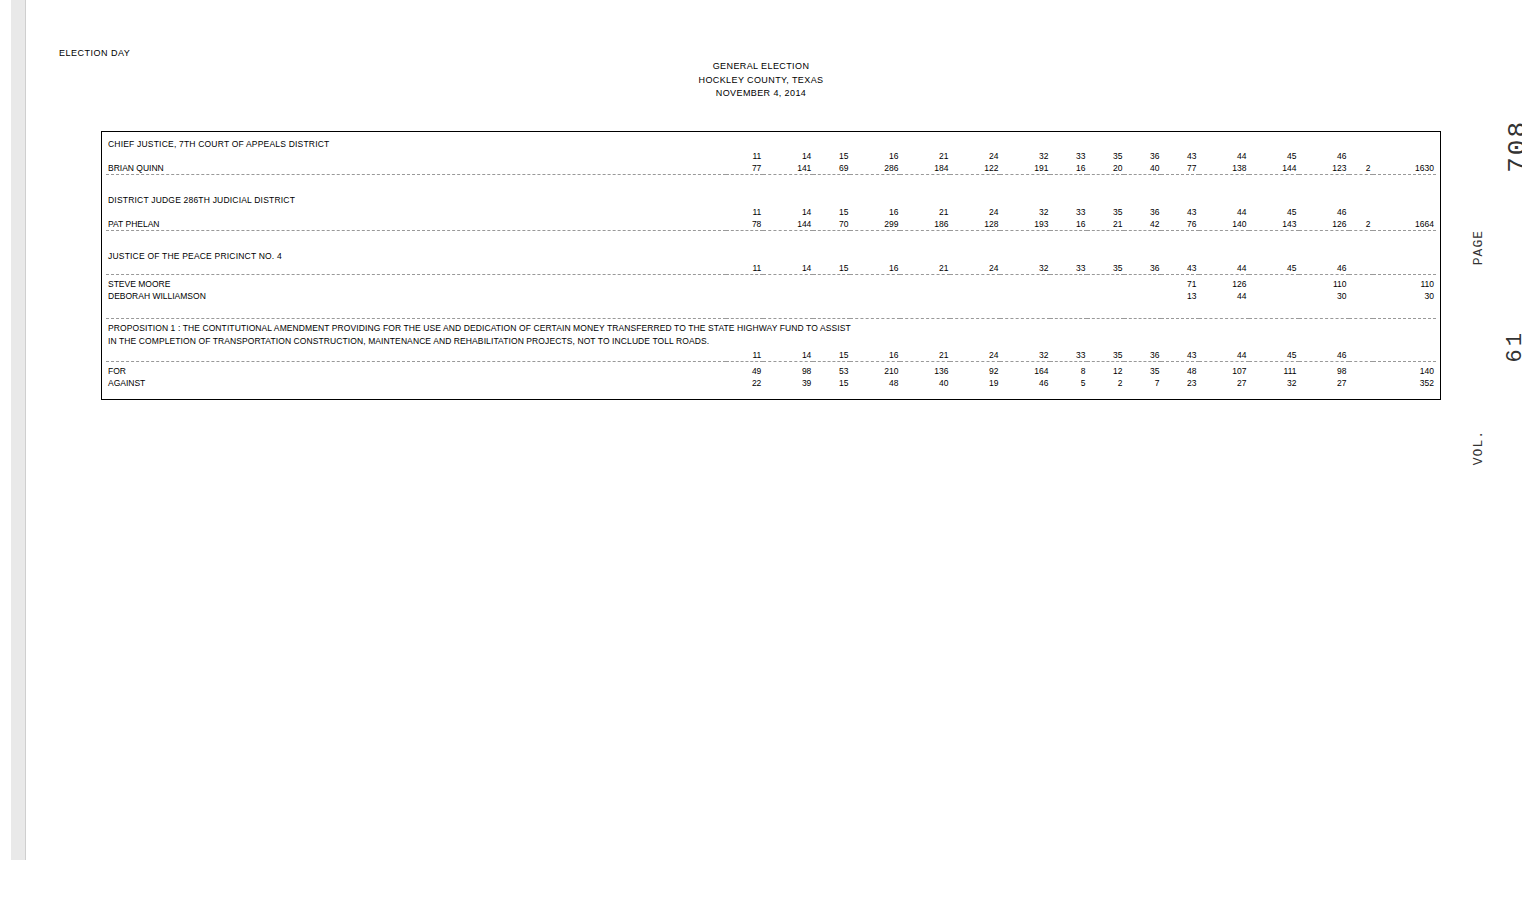ELECTION DAY
GENERAL ELECTION
HOCKLEY COUNTY, TEXAS
NOVEMBER 4, 2014
| CHIEF JUSTICE, 7TH COURT OF APPEALS DISTRICT | |
| | 11 | 14 | 15 | 16 | 21 | 24 | 32 | 33 | 35 | 36 | 43 | 44 | 45 | 46 | | |
| BRIAN QUINN | 77 | 141 | 69 | 286 | 184 | 122 | 191 | 16 | 20 | 40 | 77 | 138 | 144 | 123 | 2 | 1630 |
| DISTRICT JUDGE 286TH JUDICIAL DISTRICT | |
| | 11 | 14 | 15 | 16 | 21 | 24 | 32 | 33 | 35 | 36 | 43 | 44 | 45 | 46 | | |
| PAT PHELAN | 78 | 144 | 70 | 299 | 186 | 128 | 193 | 16 | 21 | 42 | 76 | 140 | 143 | 126 | 2 | 1664 |
| JUSTICE OF THE PEACE PRICINCT NO. 4 | |
| | 11 | 14 | 15 | 16 | 21 | 24 | 32 | 33 | 35 | 36 | 43 | 44 | 45 | 46 | | |
| STEVE MOORE | | | | | | | | | | | 71 | 126 | | 110 | | 110 |
| DEBORAH WILLIAMSON | | | | | | | | | | | 13 | 44 | | 30 | | 30 |
| PROPOSITION 1 : THE CONTITUTIONAL AMENDMENT PROVIDING FOR THE USE AND DEDICATION OF CERTAIN MONEY TRANSFERRED TO THE STATE HIGHWAY FUND TO ASSIST |
| IN THE COMPLETION OF TRANSPORTATION CONSTRUCTION, MAINTENANCE AND REHABILITATION PROJECTS, NOT TO INCLUDE TOLL ROADS. |
| | 11 | 14 | 15 | 16 | 21 | 24 | 32 | 33 | 35 | 36 | 43 | 44 | 45 | 46 | | |
| FOR | 49 | 98 | 53 | 210 | 136 | 92 | 164 | 8 | 12 | 35 | 48 | 107 | 111 | 98 | | 140 |
| AGAINST | 22 | 39 | 15 | 48 | 40 | 19 | 46 | 5 | 2 | 7 | 23 | 27 | 32 | 27 | | 352 |
708
PAGE
61
VOL.